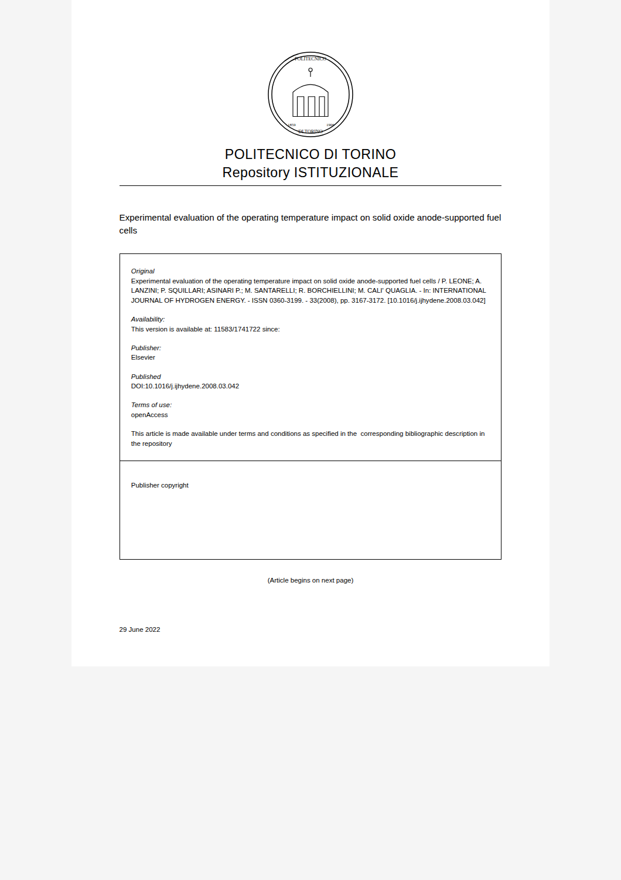POLITECNICO DI TORINO
Repository ISTITUZIONALE
Experimental evaluation of the operating temperature impact on solid oxide anode-supported fuel cells
Original Experimental evaluation of the operating temperature impact on solid oxide anode-supported fuel cells / P. LEONE; A. LANZINI; P. SQUILLARI; ASINARI P.; M. SANTARELLI; R. BORCHIELLINI; M. CALI' QUAGLIA. - In: INTERNATIONAL JOURNAL OF HYDROGEN ENERGY. - ISSN 0360-3199. - 33(2008), pp. 3167-3172. [10.1016/j.ijhydene.2008.03.042]
Availability: This version is available at: 11583/1741722 since:
Publisher: Elsevier
Published DOI:10.1016/j.ijhydene.2008.03.042
Terms of use: openAccess
This article is made available under terms and conditions as specified in the corresponding bibliographic description in the repository
Publisher copyright
(Article begins on next page)
29 June 2022